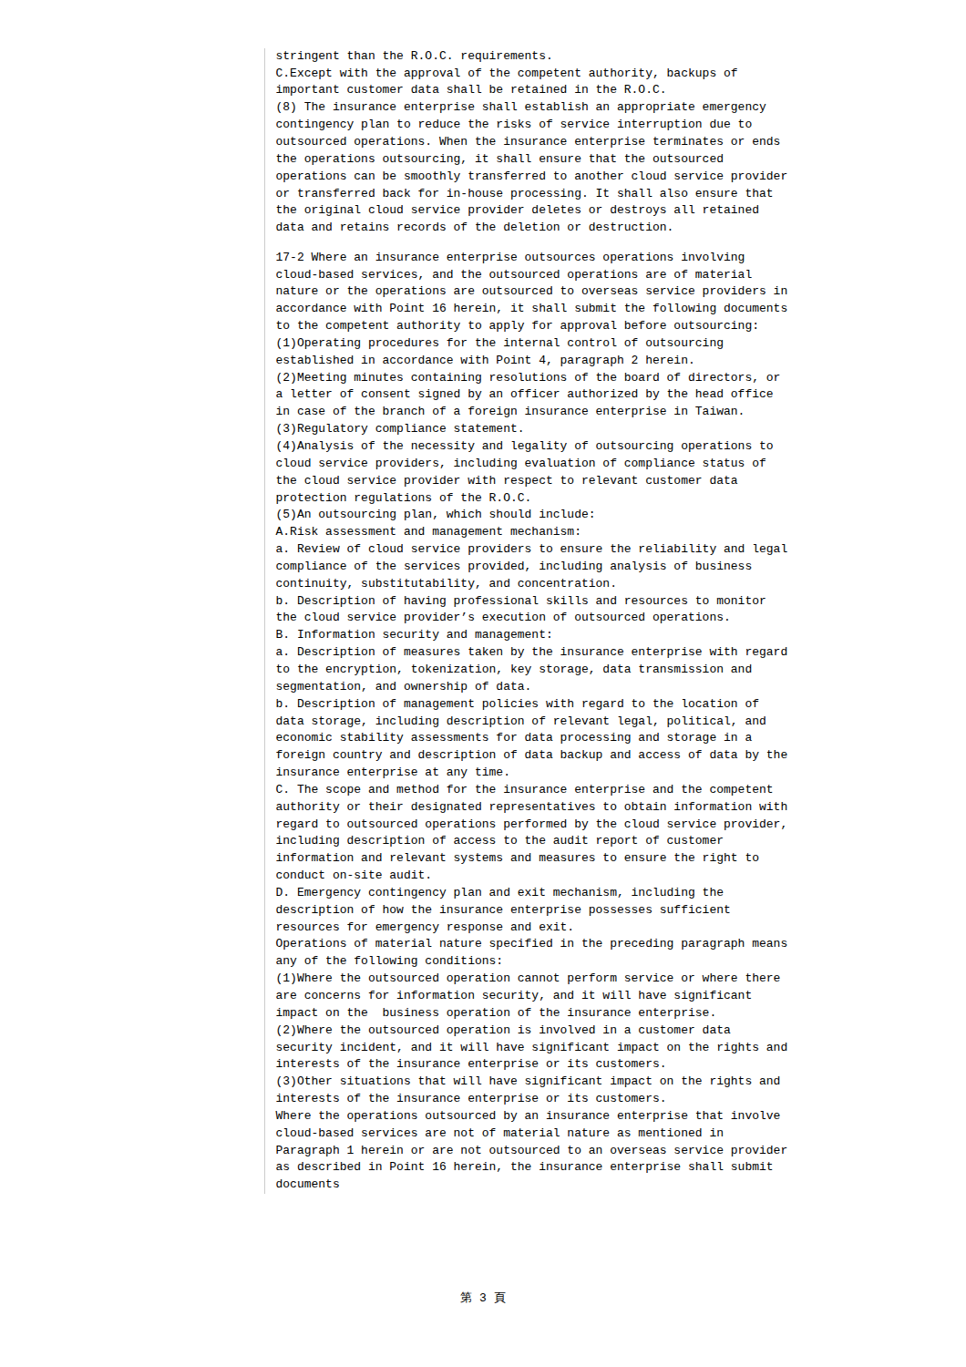stringent than the R.O.C. requirements.
C.Except with the approval of the competent authority, backups of important customer data shall be retained in the R.O.C.
(8) The insurance enterprise shall establish an appropriate emergency contingency plan to reduce the risks of service interruption due to outsourced operations. When the insurance enterprise terminates or ends the operations outsourcing, it shall ensure that the outsourced operations can be smoothly transferred to another cloud service provider or transferred back for in-house processing. It shall also ensure that the original cloud service provider deletes or destroys all retained data and retains records of the deletion or destruction.
17-2 Where an insurance enterprise outsources operations involving cloud-based services, and the outsourced operations are of material nature or the operations are outsourced to overseas service providers in accordance with Point 16 herein, it shall submit the following documents to the competent authority to apply for approval before outsourcing:
(1)Operating procedures for the internal control of outsourcing established in accordance with Point 4, paragraph 2 herein.
(2)Meeting minutes containing resolutions of the board of directors, or a letter of consent signed by an officer authorized by the head office in case of the branch of a foreign insurance enterprise in Taiwan.
(3)Regulatory compliance statement.
(4)Analysis of the necessity and legality of outsourcing operations to cloud service providers, including evaluation of compliance status of the cloud service provider with respect to relevant customer data protection regulations of the R.O.C.
(5)An outsourcing plan, which should include:
A.Risk assessment and management mechanism:
a. Review of cloud service providers to ensure the reliability and legal compliance of the services provided, including analysis of business continuity, substitutability, and concentration.
b. Description of having professional skills and resources to monitor the cloud service provider’s execution of outsourced operations.
B. Information security and management:
a. Description of measures taken by the insurance enterprise with regard to the encryption, tokenization, key storage, data transmission and segmentation, and ownership of data.
b. Description of management policies with regard to the location of data storage, including description of relevant legal, political, and economic stability assessments for data processing and storage in a foreign country and description of data backup and access of data by the insurance enterprise at any time.
C. The scope and method for the insurance enterprise and the competent authority or their designated representatives to obtain information with regard to outsourced operations performed by the cloud service provider, including description of access to the audit report of customer information and relevant systems and measures to ensure the right to conduct on-site audit.
D. Emergency contingency plan and exit mechanism, including the description of how the insurance enterprise possesses sufficient resources for emergency response and exit.
Operations of material nature specified in the preceding paragraph means any of the following conditions:
(1)Where the outsourced operation cannot perform service or where there are concerns for information security, and it will have significant impact on the business operation of the insurance enterprise.
(2)Where the outsourced operation is involved in a customer data security incident, and it will have significant impact on the rights and interests of the insurance enterprise or its customers.
(3)Other situations that will have significant impact on the rights and interests of the insurance enterprise or its customers.
Where the operations outsourced by an insurance enterprise that involve cloud-based services are not of material nature as mentioned in Paragraph 1 herein or are not outsourced to an overseas service provider as described in Point 16 herein, the insurance enterprise shall submit documents
第 3 頁